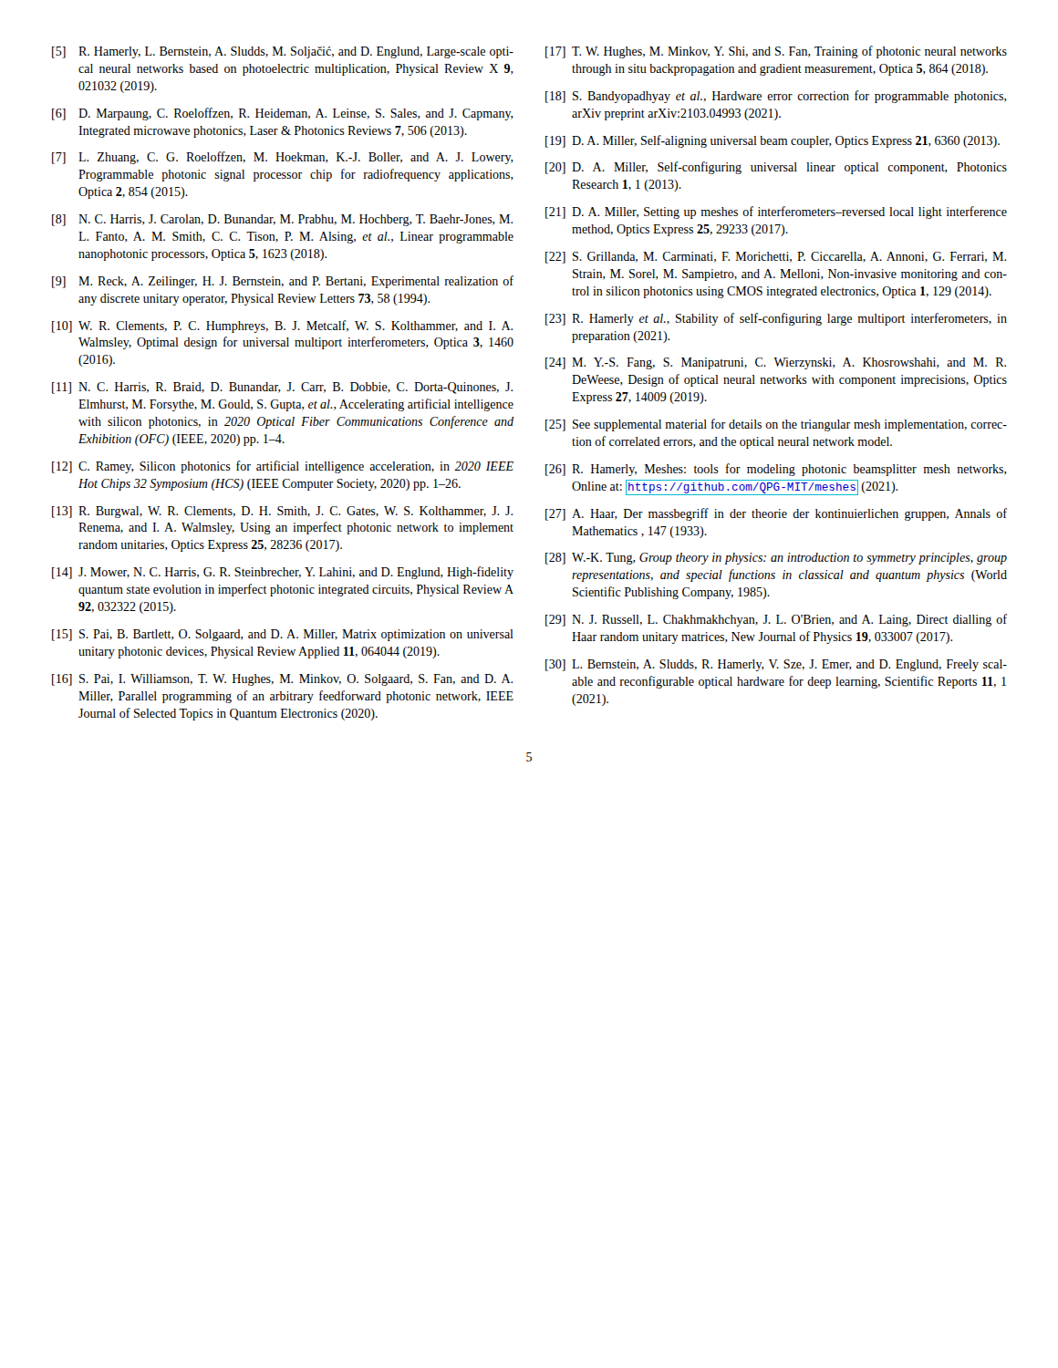[5] R. Hamerly, L. Bernstein, A. Sludds, M. Soljačić, and D. Englund, Large-scale optical neural networks based on photoelectric multiplication, Physical Review X 9, 021032 (2019).
[6] D. Marpaung, C. Roeloffzen, R. Heideman, A. Leinse, S. Sales, and J. Capmany, Integrated microwave photonics, Laser & Photonics Reviews 7, 506 (2013).
[7] L. Zhuang, C. G. Roeloffzen, M. Hoekman, K.-J. Boller, and A. J. Lowery, Programmable photonic signal processor chip for radiofrequency applications, Optica 2, 854 (2015).
[8] N. C. Harris, J. Carolan, D. Bunandar, M. Prabhu, M. Hochberg, T. Baehr-Jones, M. L. Fanto, A. M. Smith, C. C. Tison, P. M. Alsing, et al., Linear programmable nanophotonic processors, Optica 5, 1623 (2018).
[9] M. Reck, A. Zeilinger, H. J. Bernstein, and P. Bertani, Experimental realization of any discrete unitary operator, Physical Review Letters 73, 58 (1994).
[10] W. R. Clements, P. C. Humphreys, B. J. Metcalf, W. S. Kolthammer, and I. A. Walmsley, Optimal design for universal multiport interferometers, Optica 3, 1460 (2016).
[11] N. C. Harris, R. Braid, D. Bunandar, J. Carr, B. Dobbie, C. Dorta-Quinones, J. Elmhurst, M. Forsythe, M. Gould, S. Gupta, et al., Accelerating artificial intelligence with silicon photonics, in 2020 Optical Fiber Communications Conference and Exhibition (OFC) (IEEE, 2020) pp. 1–4.
[12] C. Ramey, Silicon photonics for artificial intelligence acceleration, in 2020 IEEE Hot Chips 32 Symposium (HCS) (IEEE Computer Society, 2020) pp. 1–26.
[13] R. Burgwal, W. R. Clements, D. H. Smith, J. C. Gates, W. S. Kolthammer, J. J. Renema, and I. A. Walmsley, Using an imperfect photonic network to implement random unitaries, Optics Express 25, 28236 (2017).
[14] J. Mower, N. C. Harris, G. R. Steinbrecher, Y. Lahini, and D. Englund, High-fidelity quantum state evolution in imperfect photonic integrated circuits, Physical Review A 92, 032322 (2015).
[15] S. Pai, B. Bartlett, O. Solgaard, and D. A. Miller, Matrix optimization on universal unitary photonic devices, Physical Review Applied 11, 064044 (2019).
[16] S. Pai, I. Williamson, T. W. Hughes, M. Minkov, O. Solgaard, S. Fan, and D. A. Miller, Parallel programming of an arbitrary feedforward photonic network, IEEE Journal of Selected Topics in Quantum Electronics (2020).
[17] T. W. Hughes, M. Minkov, Y. Shi, and S. Fan, Training of photonic neural networks through in situ backpropagation and gradient measurement, Optica 5, 864 (2018).
[18] S. Bandyopadhyay et al., Hardware error correction for programmable photonics, arXiv preprint arXiv:2103.04993 (2021).
[19] D. A. Miller, Self-aligning universal beam coupler, Optics Express 21, 6360 (2013).
[20] D. A. Miller, Self-configuring universal linear optical component, Photonics Research 1, 1 (2013).
[21] D. A. Miller, Setting up meshes of interferometers–reversed local light interference method, Optics Express 25, 29233 (2017).
[22] S. Grillanda, M. Carminati, F. Morichetti, P. Ciccarella, A. Annoni, G. Ferrari, M. Strain, M. Sorel, M. Sampietro, and A. Melloni, Non-invasive monitoring and control in silicon photonics using CMOS integrated electronics, Optica 1, 129 (2014).
[23] R. Hamerly et al., Stability of self-configuring large multiport interferometers, in preparation (2021).
[24] M. Y.-S. Fang, S. Manipatruni, C. Wierzynski, A. Khosrowshahi, and M. R. DeWeese, Design of optical neural networks with component imprecisions, Optics Express 27, 14009 (2019).
[25] See supplemental material for details on the triangular mesh implementation, correction of correlated errors, and the optical neural network model.
[26] R. Hamerly, Meshes: tools for modeling photonic beamsplitter mesh networks, Online at: https://github.com/QPG-MIT/meshes (2021).
[27] A. Haar, Der massbegriff in der theorie der kontinuierlichen gruppen, Annals of Mathematics , 147 (1933).
[28] W.-K. Tung, Group theory in physics: an introduction to symmetry principles, group representations, and special functions in classical and quantum physics (World Scientific Publishing Company, 1985).
[29] N. J. Russell, L. Chakhmakhchyan, J. L. O'Brien, and A. Laing, Direct dialling of Haar random unitary matrices, New Journal of Physics 19, 033007 (2017).
[30] L. Bernstein, A. Sludds, R. Hamerly, V. Sze, J. Emer, and D. Englund, Freely scalable and reconfigurable optical hardware for deep learning, Scientific Reports 11, 1 (2021).
5